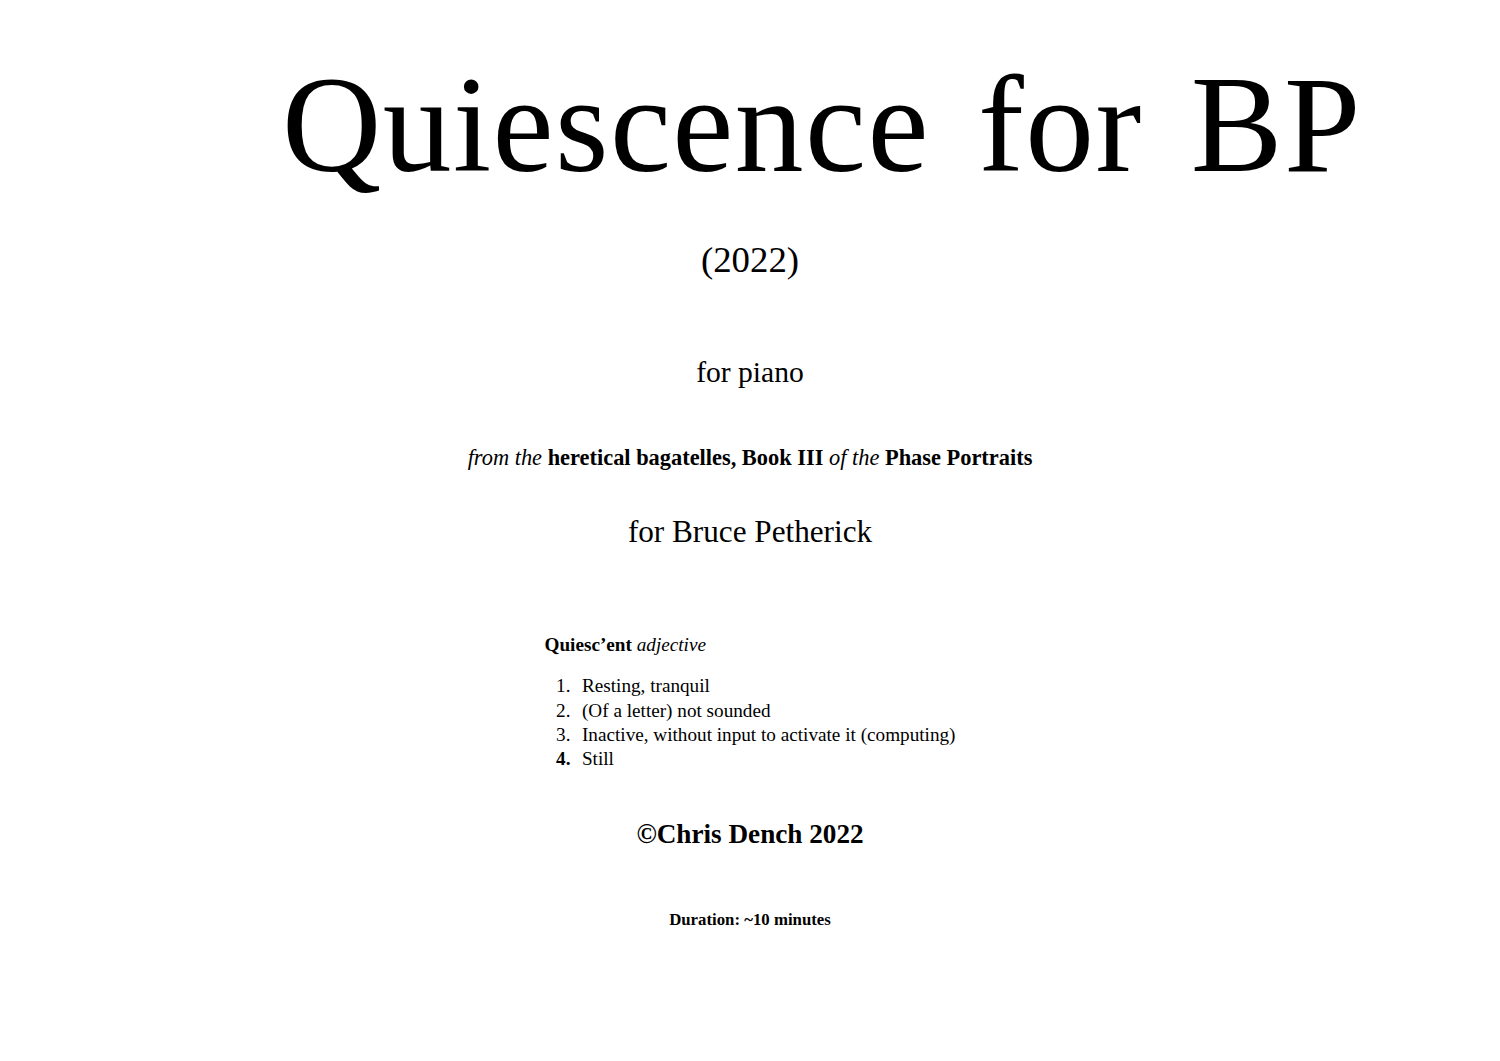Quiescence for BP
(2022)
for piano
from the heretical bagatelles, Book III of the Phase Portraits
for Bruce Petherick
Quiesc’ent adjective
Resting, tranquil
(Of a letter) not sounded
Inactive, without input to activate it (computing)
Still
©Chris Dench 2022
Duration: ~10 minutes